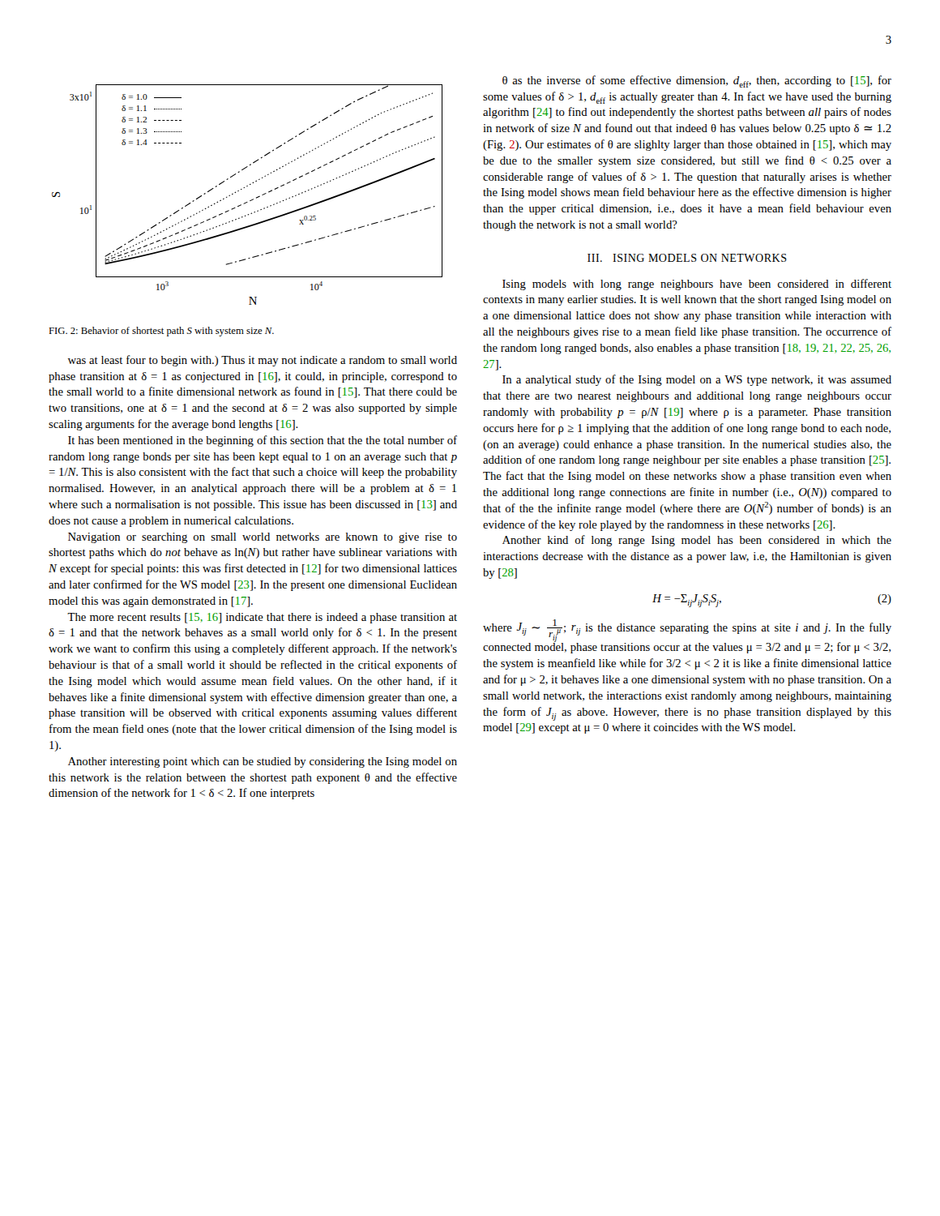3
S
3x101
101
N
103
104
x0.25
δ = 1.0
δ = 1.1
δ = 1.2
δ = 1.3
δ = 1.4
FIG. 2: Behavior of shortest path S with system size N.
was at least four to begin with.) Thus it may not indicate a random to small world phase transition at δ = 1 as conjectured in [16], it could, in principle, correspond to the small world to a finite dimensional network as found in [15]. That there could be two transitions, one at δ = 1 and the second at δ = 2 was also supported by simple scaling arguments for the average bond lengths [16].
It has been mentioned in the beginning of this section that the the total number of random long range bonds per site has been kept equal to 1 on an average such that p = 1/N. This is also consistent with the fact that such a choice will keep the probability normalised. However, in an analytical approach there will be a problem at δ = 1 where such a normalisation is not possible. This issue has been discussed in [13] and does not cause a problem in numerical calculations.
Navigation or searching on small world networks are known to give rise to shortest paths which do not behave as ln(N) but rather have sublinear variations with N except for special points: this was first detected in [12] for two dimensional lattices and later confirmed for the WS model [23]. In the present one dimensional Euclidean model this was again demonstrated in [17].
The more recent results [15, 16] indicate that there is indeed a phase transition at δ = 1 and that the network behaves as a small world only for δ < 1. In the present work we want to confirm this using a completely different approach. If the network's behaviour is that of a small world it should be reflected in the critical exponents of the Ising model which would assume mean field values. On the other hand, if it behaves like a finite dimensional system with effective dimension greater than one, a phase transition will be observed with critical exponents assuming values different from the mean field ones (note that the lower critical dimension of the Ising model is 1).
Another interesting point which can be studied by considering the Ising model on this network is the relation between the shortest path exponent θ and the effective dimension of the network for 1 < δ < 2. If one interprets
θ as the inverse of some effective dimension, deff, then, according to [15], for some values of δ > 1, deff is actually greater than 4. In fact we have used the burning algorithm [24] to find out independently the shortest paths between all pairs of nodes in network of size N and found out that indeed θ has values below 0.25 upto δ ≃ 1.2 (Fig. 2). Our estimates of θ are slighlty larger than those obtained in [15], which may be due to the smaller system size considered, but still we find θ < 0.25 over a considerable range of values of δ > 1. The question that naturally arises is whether the Ising model shows mean field behaviour here as the effective dimension is higher than the upper critical dimension, i.e., does it have a mean field behaviour even though the network is not a small world?
III. Ising models on networks
Ising models with long range neighbours have been considered in different contexts in many earlier studies. It is well known that the short ranged Ising model on a one dimensional lattice does not show any phase transition while interaction with all the neighbours gives rise to a mean field like phase transition. The occurrence of the random long ranged bonds, also enables a phase transition [18, 19, 21, 22, 25, 26, 27].
In a analytical study of the Ising model on a WS type network, it was assumed that there are two nearest neighbours and additional long range neighbours occur randomly with probability p = ρ/N [19] where ρ is a parameter. Phase transition occurs here for ρ ≥ 1 implying that the addition of one long range bond to each node, (on an average) could enhance a phase transition. In the numerical studies also, the addition of one random long range neighbour per site enables a phase transition [25]. The fact that the Ising model on these networks show a phase transition even when the additional long range connections are finite in number (i.e., O(N)) compared to that of the the infinite range model (where there are O(N2) number of bonds) is an evidence of the key role played by the randomness in these networks [26].
Another kind of long range Ising model has been considered in which the interactions decrease with the distance as a power law, i.e, the Hamiltonian is given by [28]
H = −ΣijJijSiSj, (2)
where Jij ∼ 1 rijμ; rij is the distance separating the spins at site i and j. In the fully connected model, phase transitions occur at the values μ = 3/2 and μ = 2; for μ < 3/2, the system is meanfield like while for 3/2 < μ < 2 it is like a finite dimensional lattice and for μ > 2, it behaves like a one dimensional system with no phase transition. On a small world network, the interactions exist randomly among neighbours, maintaining the form of Jij as above. However, there is no phase transition displayed by this model [29] except at μ = 0 where it coincides with the WS model.